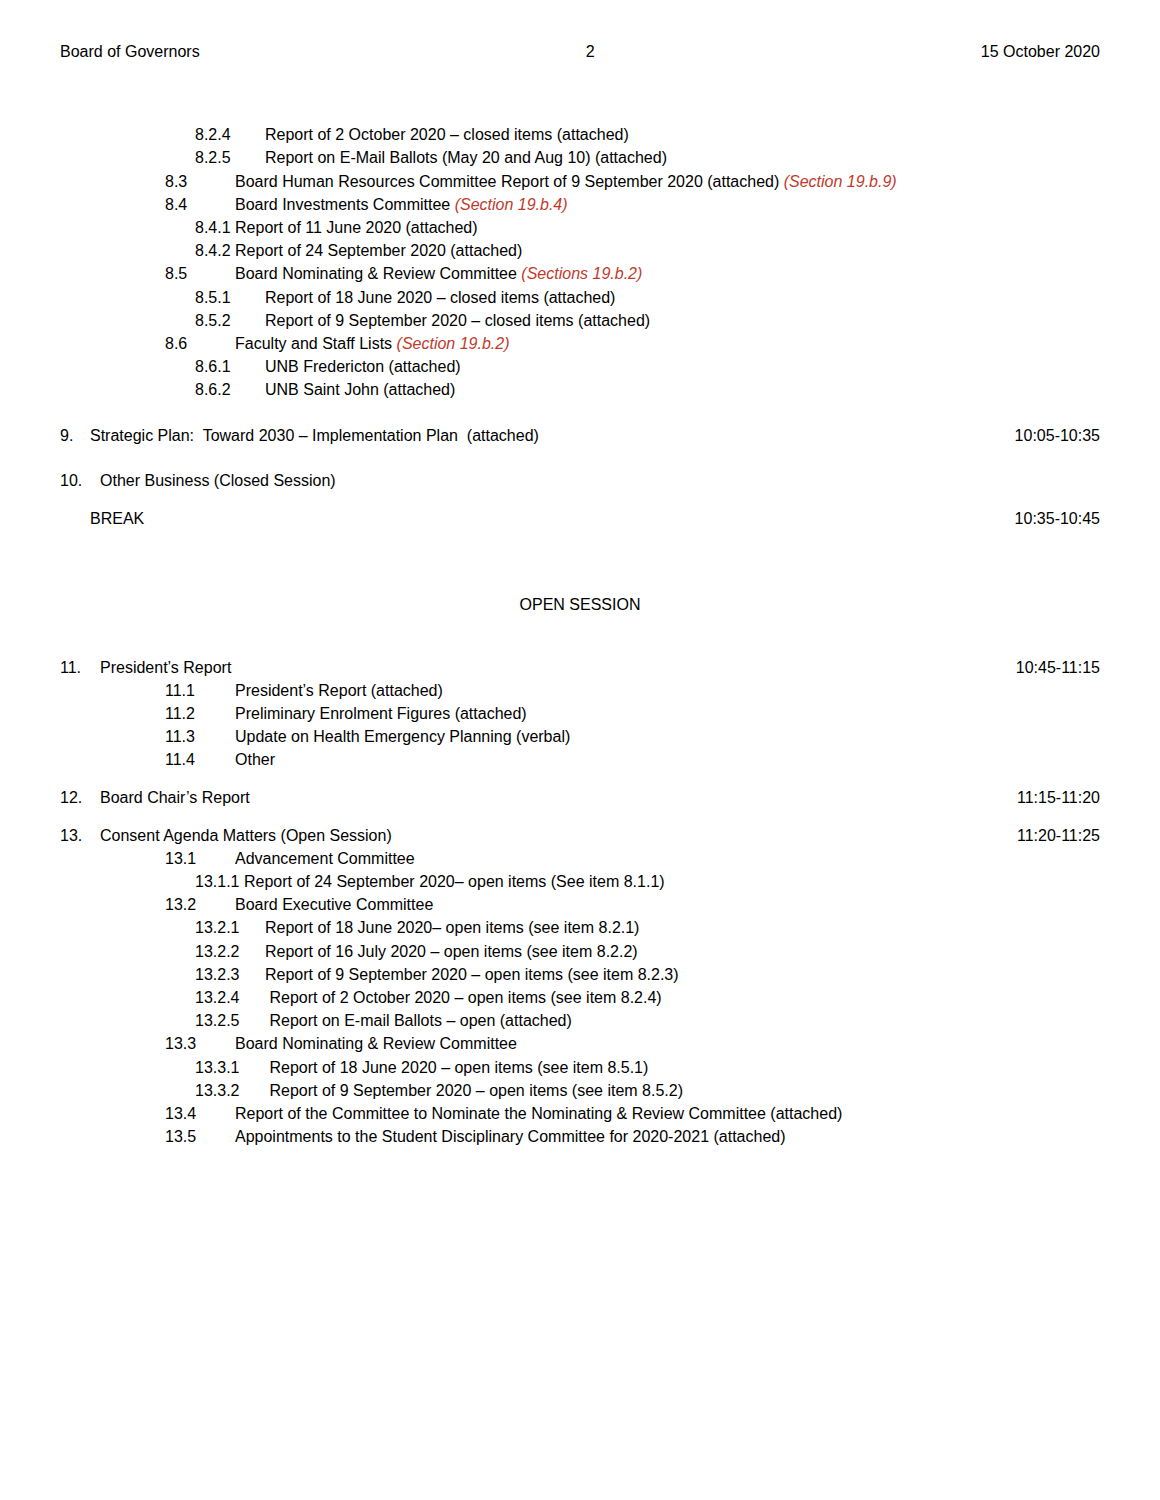Board of Governors
2
15 October 2020
8.2.4
Report of 2 October 2020 – closed items (attached)
8.2.5
Report on E-Mail Ballots (May 20 and Aug 10) (attached)
8.3
Board Human Resources Committee Report of 9 September 2020 (attached) (Section 19.b.9)
8.4
Board Investments Committee (Section 19.b.4)
8.4.1 Report of 11 June 2020 (attached)
8.4.2 Report of 24 September 2020 (attached)
8.5
Board Nominating & Review Committee (Sections 19.b.2)
8.5.1
Report of 18 June 2020 – closed items (attached)
8.5.2
Report of 9 September 2020 – closed items (attached)
8.6
Faculty and Staff Lists (Section 19.b.2)
8.6.1
UNB Fredericton (attached)
8.6.2
UNB Saint John (attached)
9.
Strategic Plan: Toward 2030 – Implementation Plan (attached)
10:05-10:35
10.
Other Business (Closed Session)
BREAK
10:35-10:45
OPEN SESSION
11.
President’s Report
10:45-11:15
11.1
President’s Report (attached)
11.2
Preliminary Enrolment Figures (attached)
11.3
Update on Health Emergency Planning (verbal)
11.4
Other
12.
Board Chair’s Report
11:15-11:20
13.
Consent Agenda Matters (Open Session)
11:20-11:25
13.1
Advancement Committee
13.1.1 Report of 24 September 2020– open items (See item 8.1.1)
13.2
Board Executive Committee
13.2.1
Report of 18 June 2020– open items (see item 8.2.1)
13.2.2
Report of 16 July 2020 – open items (see item 8.2.2)
13.2.3
Report of 9 September 2020 – open items (see item 8.2.3)
13.2.4
Report of 2 October 2020 – open items (see item 8.2.4)
13.2.5
Report on E-mail Ballots – open (attached)
13.3
Board Nominating & Review Committee
13.3.1
Report of 18 June 2020 – open items (see item 8.5.1)
13.3.2
Report of 9 September 2020 – open items (see item 8.5.2)
13.4
Report of the Committee to Nominate the Nominating & Review Committee (attached)
13.5
Appointments to the Student Disciplinary Committee for 2020-2021 (attached)